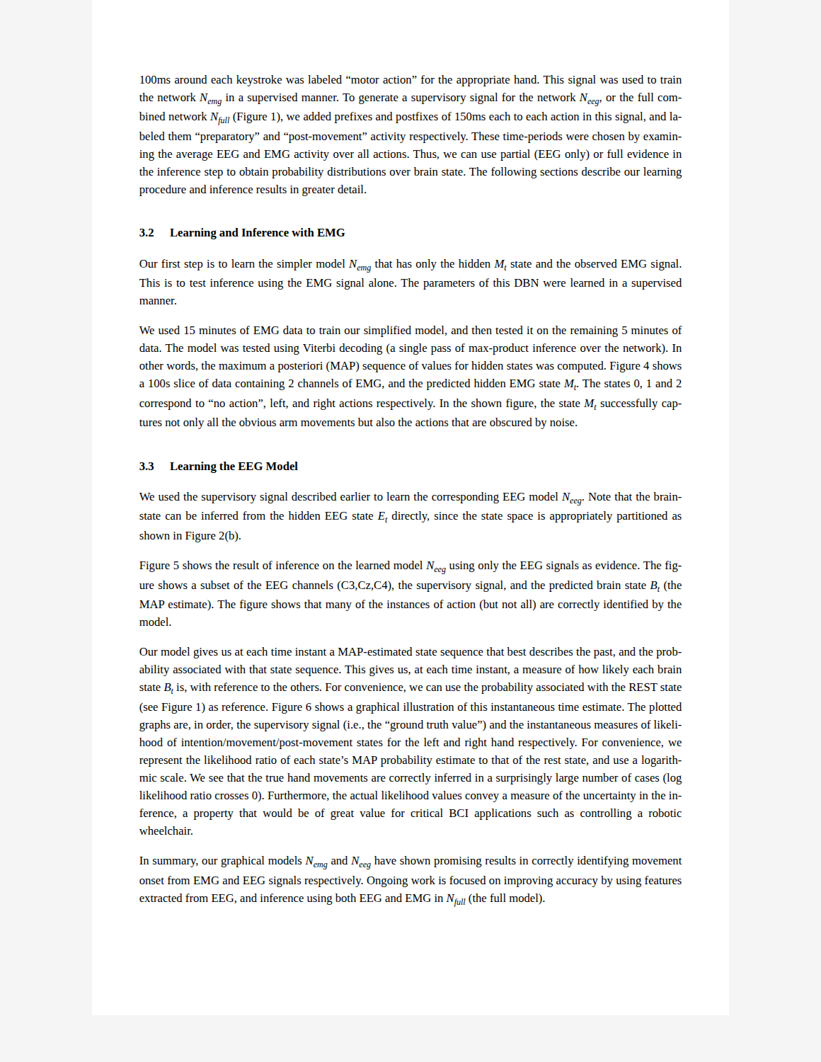100ms around each keystroke was labeled “motor action” for the appropriate hand. This signal was used to train the network Nemg in a supervised manner. To generate a supervisory signal for the network Neeg, or the full combined network Nfull (Figure 1), we added prefixes and postfixes of 150ms each to each action in this signal, and labeled them “preparatory” and “post-movement” activity respectively. These time-periods were chosen by examining the average EEG and EMG activity over all actions. Thus, we can use partial (EEG only) or full evidence in the inference step to obtain probability distributions over brain state. The following sections describe our learning procedure and inference results in greater detail.
3.2 Learning and Inference with EMG
Our first step is to learn the simpler model Nemg that has only the hidden Mt state and the observed EMG signal. This is to test inference using the EMG signal alone. The parameters of this DBN were learned in a supervised manner.
We used 15 minutes of EMG data to train our simplified model, and then tested it on the remaining 5 minutes of data. The model was tested using Viterbi decoding (a single pass of max-product inference over the network). In other words, the maximum a posteriori (MAP) sequence of values for hidden states was computed. Figure 4 shows a 100s slice of data containing 2 channels of EMG, and the predicted hidden EMG state Mt. The states 0, 1 and 2 correspond to “no action”, left, and right actions respectively. In the shown figure, the state Mt successfully captures not only all the obvious arm movements but also the actions that are obscured by noise.
3.3 Learning the EEG Model
We used the supervisory signal described earlier to learn the corresponding EEG model Neeg. Note that the brain-state can be inferred from the hidden EEG state Et directly, since the state space is appropriately partitioned as shown in Figure 2(b).
Figure 5 shows the result of inference on the learned model Neeg using only the EEG signals as evidence. The figure shows a subset of the EEG channels (C3,Cz,C4), the supervisory signal, and the predicted brain state Bt (the MAP estimate). The figure shows that many of the instances of action (but not all) are correctly identified by the model.
Our model gives us at each time instant a MAP-estimated state sequence that best describes the past, and the probability associated with that state sequence. This gives us, at each time instant, a measure of how likely each brain state Bt is, with reference to the others. For convenience, we can use the probability associated with the REST state (see Figure 1) as reference. Figure 6 shows a graphical illustration of this instantaneous time estimate. The plotted graphs are, in order, the supervisory signal (i.e., the “ground truth value”) and the instantaneous measures of likelihood of intention/movement/post-movement states for the left and right hand respectively. For convenience, we represent the likelihood ratio of each state’s MAP probability estimate to that of the rest state, and use a logarithmic scale. We see that the true hand movements are correctly inferred in a surprisingly large number of cases (log likelihood ratio crosses 0). Furthermore, the actual likelihood values convey a measure of the uncertainty in the inference, a property that would be of great value for critical BCI applications such as controlling a robotic wheelchair.
In summary, our graphical models Nemg and Neeg have shown promising results in correctly identifying movement onset from EMG and EEG signals respectively. Ongoing work is focused on improving accuracy by using features extracted from EEG, and inference using both EEG and EMG in Nfull (the full model).